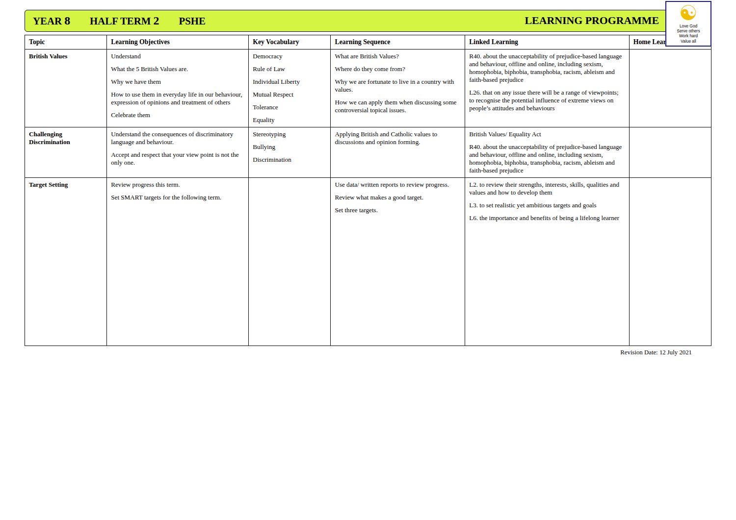YEAR 8 HALF TERM 2 PSHE
LEARNING PROGRAMME
☯
Love God
Serve others
Work hard
Value all
| Topic | Learning Objectives | Key Vocabulary | Learning Sequence | Linked Learning | Home Learning |
| --- | --- | --- | --- | --- | --- |
| British Values | Understand What the 5 British Values are. Why we have them How to use them in everyday life in our behaviour, expression of opinions and treatment of others Celebrate them | Democracy Rule of Law Individual Liberty Mutual Respect Tolerance Equality | What are British Values? Where do they come from? Why we are fortunate to live in a country with values. How we can apply them when discussing some controversial topical issues. | R40. about the unacceptability of prejudice-based language and behaviour, offline and online, including sexism, homophobia, biphobia, transphobia, racism, ableism and faith-based prejudice L26. that on any issue there will be a range of viewpoints; to recognise the potential influence of extreme views on people’s attitudes and behaviours | |
| Challenging Discrimination | Understand the consequences of discriminatory language and behaviour. Accept and respect that your view point is not the only one. | Stereotyping Bullying Discrimination | Applying British and Catholic values to discussions and opinion forming. | British Values/ Equality Act R40. about the unacceptability of prejudice-based language and behaviour, offline and online, including sexism, homophobia, biphobia, transphobia, racism, ableism and faith-based prejudice | |
| Target Setting | Review progress this term. Set SMART targets for the following term. | | Use data/ written reports to review progress. Review what makes a good target. Set three targets. | L2. to review their strengths, interests, skills, qualities and values and how to develop them L3. to set realistic yet ambitious targets and goals L6. the importance and benefits of being a lifelong learner | |
Revision Date: 12 July 2021